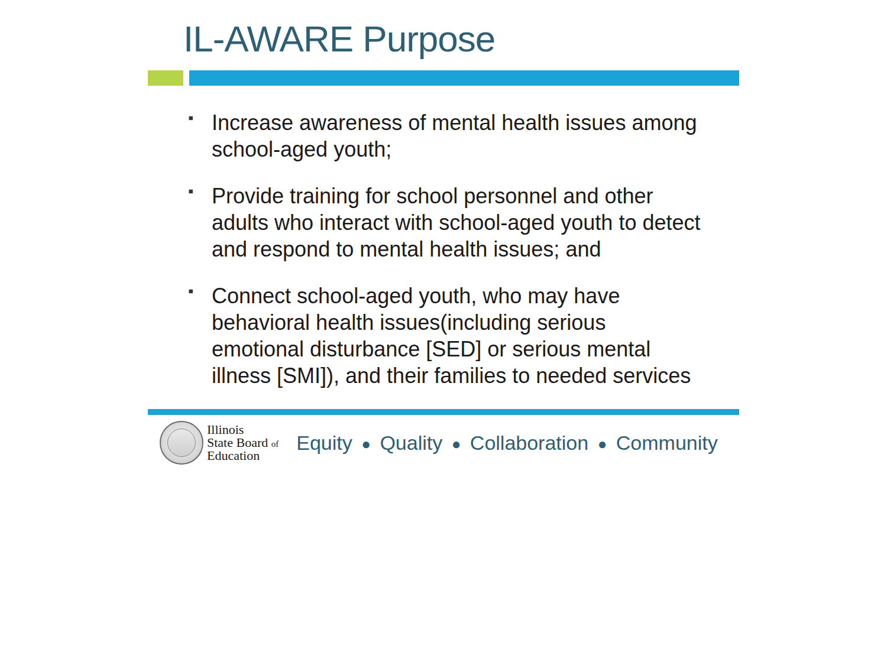IL-AWARE Purpose
Increase awareness of mental health issues among school-aged youth;
Provide training for school personnel and other adults who interact with school-aged youth to detect and respond to mental health issues; and
Connect school-aged youth, who may have behavioral health issues(including serious emotional disturbance [SED] or serious mental illness [SMI]), and their families to needed services
Illinois
State Board of
Education
Equity ● Quality ● Collaboration ● Community